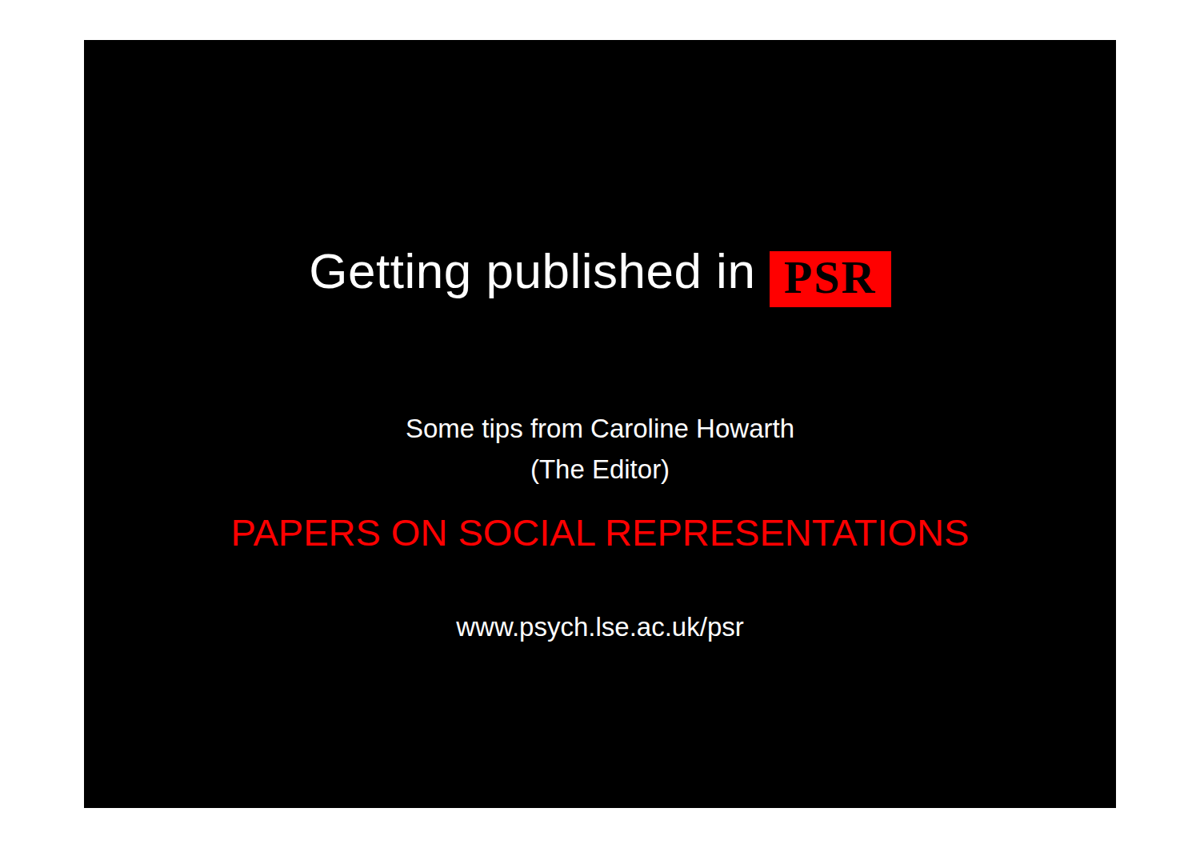Getting published in PSR
Some tips from Caroline Howarth
(The Editor)
PAPERS ON SOCIAL REPRESENTATIONS
www.psych.lse.ac.uk/psr